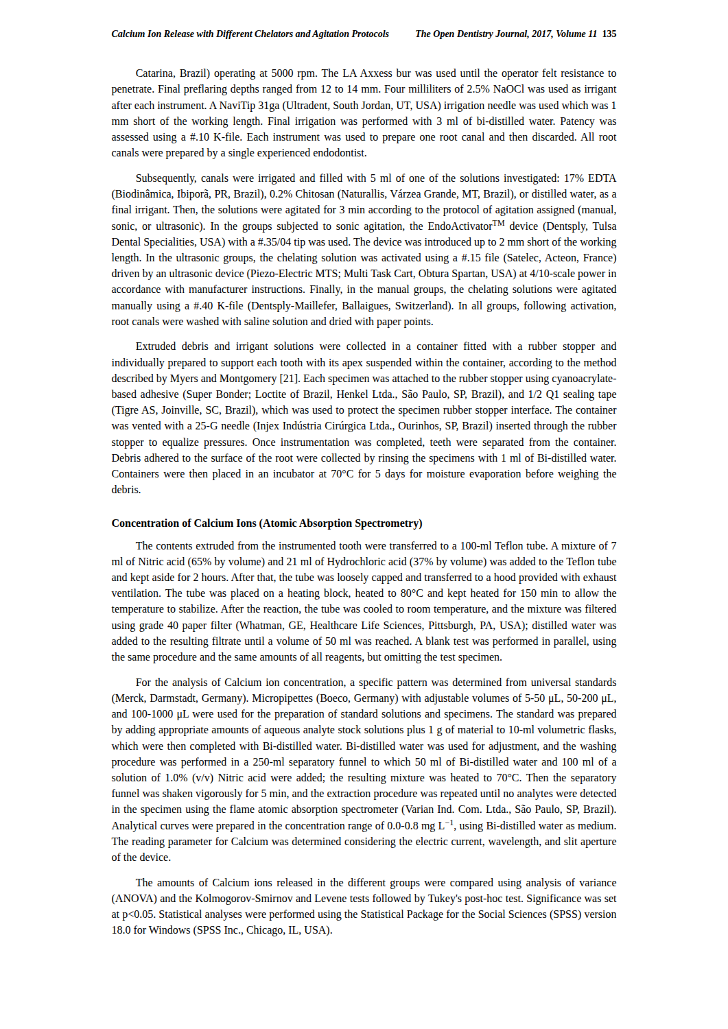Calcium Ion Release with Different Chelators and Agitation Protocols The Open Dentistry Journal, 2017, Volume 11 135
Catarina, Brazil) operating at 5000 rpm. The LA Axxess bur was used until the operator felt resistance to penetrate. Final preflaring depths ranged from 12 to 14 mm. Four milliliters of 2.5% NaOCl was used as irrigant after each instrument. A NaviTip 31ga (Ultradent, South Jordan, UT, USA) irrigation needle was used which was 1 mm short of the working length. Final irrigation was performed with 3 ml of bi-distilled water. Patency was assessed using a #.10 K-file. Each instrument was used to prepare one root canal and then discarded. All root canals were prepared by a single experienced endodontist.
Subsequently, canals were irrigated and filled with 5 ml of one of the solutions investigated: 17% EDTA (Biodinâmica, Ibiporã, PR, Brazil), 0.2% Chitosan (Naturallis, Várzea Grande, MT, Brazil), or distilled water, as a final irrigant. Then, the solutions were agitated for 3 min according to the protocol of agitation assigned (manual, sonic, or ultrasonic). In the groups subjected to sonic agitation, the EndoActivatorTM device (Dentsply, Tulsa Dental Specialities, USA) with a #.35/04 tip was used. The device was introduced up to 2 mm short of the working length. In the ultrasonic groups, the chelating solution was activated using a #.15 file (Satelec, Acteon, France) driven by an ultrasonic device (Piezo-Electric MTS; Multi Task Cart, Obtura Spartan, USA) at 4/10-scale power in accordance with manufacturer instructions. Finally, in the manual groups, the chelating solutions were agitated manually using a #.40 K-file (Dentsply-Maillefer, Ballaigues, Switzerland). In all groups, following activation, root canals were washed with saline solution and dried with paper points.
Extruded debris and irrigant solutions were collected in a container fitted with a rubber stopper and individually prepared to support each tooth with its apex suspended within the container, according to the method described by Myers and Montgomery [21]. Each specimen was attached to the rubber stopper using cyanoacrylate-based adhesive (Super Bonder; Loctite of Brazil, Henkel Ltda., São Paulo, SP, Brazil), and 1/2 Q1 sealing tape (Tigre AS, Joinville, SC, Brazil), which was used to protect the specimen rubber stopper interface. The container was vented with a 25-G needle (Injex Indústria Cirúrgica Ltda., Ourinhos, SP, Brazil) inserted through the rubber stopper to equalize pressures. Once instrumentation was completed, teeth were separated from the container. Debris adhered to the surface of the root were collected by rinsing the specimens with 1 ml of Bi-distilled water. Containers were then placed in an incubator at 70°C for 5 days for moisture evaporation before weighing the debris.
Concentration of Calcium Ions (Atomic Absorption Spectrometry)
The contents extruded from the instrumented tooth were transferred to a 100-ml Teflon tube. A mixture of 7 ml of Nitric acid (65% by volume) and 21 ml of Hydrochloric acid (37% by volume) was added to the Teflon tube and kept aside for 2 hours. After that, the tube was loosely capped and transferred to a hood provided with exhaust ventilation. The tube was placed on a heating block, heated to 80°C and kept heated for 150 min to allow the temperature to stabilize. After the reaction, the tube was cooled to room temperature, and the mixture was filtered using grade 40 paper filter (Whatman, GE, Healthcare Life Sciences, Pittsburgh, PA, USA); distilled water was added to the resulting filtrate until a volume of 50 ml was reached. A blank test was performed in parallel, using the same procedure and the same amounts of all reagents, but omitting the test specimen.
For the analysis of Calcium ion concentration, a specific pattern was determined from universal standards (Merck, Darmstadt, Germany). Micropipettes (Boeco, Germany) with adjustable volumes of 5-50 μL, 50-200 μL, and 100-1000 μL were used for the preparation of standard solutions and specimens. The standard was prepared by adding appropriate amounts of aqueous analyte stock solutions plus 1 g of material to 10-ml volumetric flasks, which were then completed with Bi-distilled water. Bi-distilled water was used for adjustment, and the washing procedure was performed in a 250-ml separatory funnel to which 50 ml of Bi-distilled water and 100 ml of a solution of 1.0% (v/v) Nitric acid were added; the resulting mixture was heated to 70°C. Then the separatory funnel was shaken vigorously for 5 min, and the extraction procedure was repeated until no analytes were detected in the specimen using the flame atomic absorption spectrometer (Varian Ind. Com. Ltda., São Paulo, SP, Brazil). Analytical curves were prepared in the concentration range of 0.0-0.8 mg L−1, using Bi-distilled water as medium. The reading parameter for Calcium was determined considering the electric current, wavelength, and slit aperture of the device.
The amounts of Calcium ions released in the different groups were compared using analysis of variance (ANOVA) and the Kolmogorov-Smirnov and Levene tests followed by Tukey's post-hoc test. Significance was set at p<0.05. Statistical analyses were performed using the Statistical Package for the Social Sciences (SPSS) version 18.0 for Windows (SPSS Inc., Chicago, IL, USA).